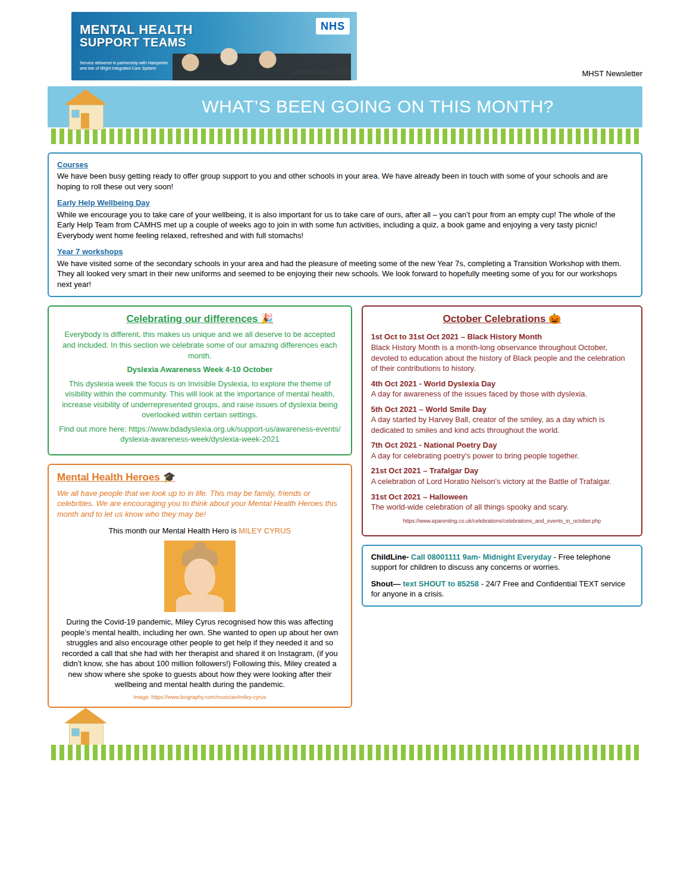MENTAL HEALTHSUPPORT TEAMS
Service delivered in partnership with Hampshire and Isle of Wight Integrated Care System
NHS
hampshirecamhs.nhs.uk
MHST Newsletter
WHAT’S BEEN GOING ON THIS MONTH?
Courses
We have been busy getting ready to offer group support to you and other schools in your area. We have already been in touch with some of your schools and are hoping to roll these out very soon!
Early Help Wellbeing Day
While we encourage you to take care of your wellbeing, it is also important for us to take care of ours, after all – you can’t pour from an empty cup! The whole of the Early Help Team from CAMHS met up a couple of weeks ago to join in with some fun activities, including a quiz, a book game and enjoying a very tasty picnic! Everybody went home feeling relaxed, refreshed and with full stomachs!
Year 7 workshops
We have visited some of the secondary schools in your area and had the pleasure of meeting some of the new Year 7s, completing a Transition Workshop with them. They all looked very smart in their new uniforms and seemed to be enjoying their new schools. We look forward to hopefully meeting some of you for our workshops next year!
Celebrating our differences 🎉
Everybody is different, this makes us unique and we all deserve to be accepted and included. In this section we celebrate some of our amazing differences each month.
Dyslexia Awareness Week 4-10 October
This dyslexia week the focus is on Invisible Dyslexia, to explore the theme of visibility within the community. This will look at the importance of mental health, increase visibility of underrepresented groups, and raise issues of dyslexia being overlooked within certain settings.
Find out more here: https://www.bdadyslexia.org.uk/support-us/awareness-events/dyslexia-awareness-week/dyslexia-week-2021
Mental Health Heroes 🎓
We all have people that we look up to in life. This may be family, friends or celebrities. We are encouraging you to think about your Mental Health Heroes this month and to let us know who they may be!
This month our Mental Health Hero is MILEY CYRUS
During the Covid-19 pandemic, Miley Cyrus recognised how this was affecting people’s mental health, including her own. She wanted to open up about her own struggles and also encourage other people to get help if they needed it and so recorded a call that she had with her therapist and shared it on Instagram, (if you didn’t know, she has about 100 million followers!) Following this, Miley created a new show where she spoke to guests about how they were looking after their wellbeing and mental health during the pandemic.
Image: https://www.biography.com/musician/miley-cyrus
October Celebrations 🎃
1st Oct to 31st Oct 2021 – Black History Month Black History Month is a month-long observance throughout October, devoted to education about the history of Black people and the celebration of their contributions to history.
4th Oct 2021 - World Dyslexia Day A day for awareness of the issues faced by those with dyslexia.
5th Oct 2021 – World Smile Day A day started by Harvey Ball, creator of the smiley, as a day which is dedicated to smiles and kind acts throughout the world.
7th Oct 2021 - National Poetry Day A day for celebrating poetry's power to bring people together.
21st Oct 2021 – Trafalgar Day A celebration of Lord Horatio Nelson's victory at the Battle of Trafalgar.
31st Oct 2021 – Halloween The world-wide celebration of all things spooky and scary.
https://www.eparenting.co.uk/celebrations/celebrations_and_events_in_october.php
ChildLine- Call 08001111 9am- Midnight Everyday - Free telephone support for children to discuss any concerns or worries.
Shout— text SHOUT to 85258 - 24/7 Free and Confidential TEXT service for anyone in a crisis.